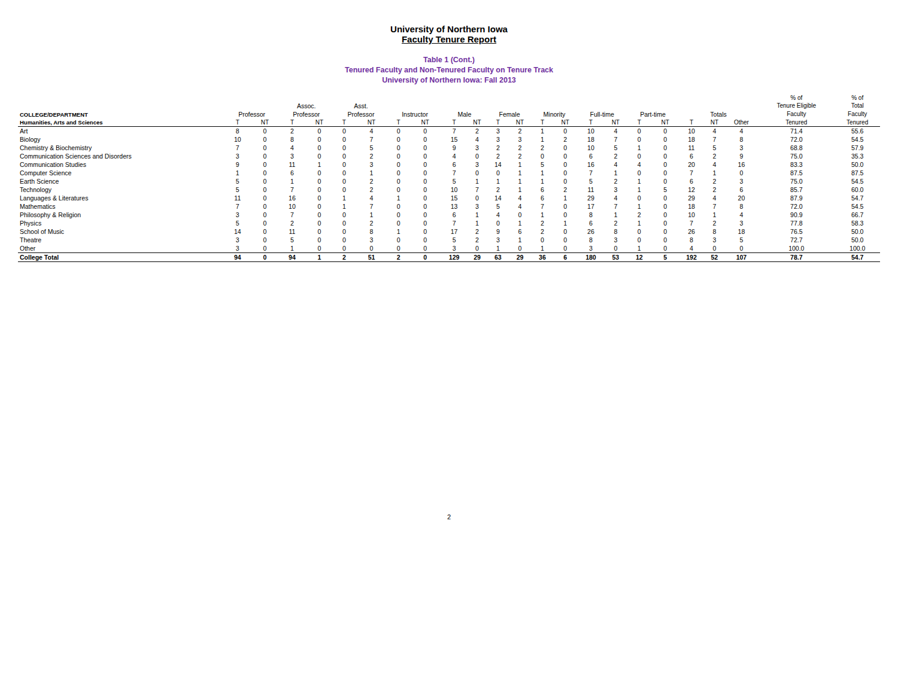University of Northern Iowa
Faculty Tenure Report
Table 1 (Cont.)
Tenured Faculty and Non-Tenured Faculty on Tenure Track
University of Northern Iowa: Fall 2013
| | | | | | | | | | | | % of | % of |
| --- | --- | --- | --- | --- | --- | --- | --- | --- | --- | --- | --- | --- |
| | | Assoc. | Asst. | | | | | | | | Tenure Eligible | Total |
| COLLEGE/DEPARTMENT | Professor | Professor | Professor | Instructor | Male | Female | Minority | Full-time | Part-time | Totals | Faculty | Faculty |
| Humanities, Arts and Sciences | T | NT | T | NT | T | NT | T | NT | T | NT | T | NT | T | NT | T | NT | T | NT | T | NT | Other | Tenured | Tenured |
| Art | 8 | 0 | 2 | 0 | 0 | 4 | 0 | 0 | 7 | 2 | 3 | 2 | 1 | 0 | 10 | 4 | 0 | 0 | 10 | 4 | 4 | 71.4 | 55.6 |
| Biology | 10 | 0 | 8 | 0 | 0 | 7 | 0 | 0 | 15 | 4 | 3 | 3 | 1 | 2 | 18 | 7 | 0 | 0 | 18 | 7 | 8 | 72.0 | 54.5 |
| Chemistry & Biochemistry | 7 | 0 | 4 | 0 | 0 | 5 | 0 | 0 | 9 | 3 | 2 | 2 | 2 | 0 | 10 | 5 | 1 | 0 | 11 | 5 | 3 | 68.8 | 57.9 |
| Communication Sciences and Disorders | 3 | 0 | 3 | 0 | 0 | 2 | 0 | 0 | 4 | 0 | 2 | 2 | 0 | 0 | 6 | 2 | 0 | 0 | 6 | 2 | 9 | 75.0 | 35.3 |
| Communication Studies | 9 | 0 | 11 | 1 | 0 | 3 | 0 | 0 | 6 | 3 | 14 | 1 | 5 | 0 | 16 | 4 | 4 | 0 | 20 | 4 | 16 | 83.3 | 50.0 |
| Computer Science | 1 | 0 | 6 | 0 | 0 | 1 | 0 | 0 | 7 | 0 | 0 | 1 | 1 | 0 | 7 | 1 | 0 | 0 | 7 | 1 | 0 | 87.5 | 87.5 |
| Earth Science | 5 | 0 | 1 | 0 | 0 | 2 | 0 | 0 | 5 | 1 | 1 | 1 | 1 | 0 | 5 | 2 | 1 | 0 | 6 | 2 | 3 | 75.0 | 54.5 |
| Technology | 5 | 0 | 7 | 0 | 0 | 2 | 0 | 0 | 10 | 7 | 2 | 1 | 6 | 2 | 11 | 3 | 1 | 5 | 12 | 2 | 6 | 85.7 | 60.0 |
| Languages & Literatures | 11 | 0 | 16 | 0 | 1 | 4 | 1 | 0 | 15 | 0 | 14 | 4 | 6 | 1 | 29 | 4 | 0 | 0 | 29 | 4 | 20 | 87.9 | 54.7 |
| Mathematics | 7 | 0 | 10 | 0 | 1 | 7 | 0 | 0 | 13 | 3 | 5 | 4 | 7 | 0 | 17 | 7 | 1 | 0 | 18 | 7 | 8 | 72.0 | 54.5 |
| Philosophy & Religion | 3 | 0 | 7 | 0 | 0 | 1 | 0 | 0 | 6 | 1 | 4 | 0 | 1 | 0 | 8 | 1 | 2 | 0 | 10 | 1 | 4 | 90.9 | 66.7 |
| Physics | 5 | 0 | 2 | 0 | 0 | 2 | 0 | 0 | 7 | 1 | 0 | 1 | 2 | 1 | 6 | 2 | 1 | 0 | 7 | 2 | 3 | 77.8 | 58.3 |
| School of Music | 14 | 0 | 11 | 0 | 0 | 8 | 1 | 0 | 17 | 2 | 9 | 6 | 2 | 0 | 26 | 8 | 0 | 0 | 26 | 8 | 18 | 76.5 | 50.0 |
| Theatre | 3 | 0 | 5 | 0 | 0 | 3 | 0 | 0 | 5 | 2 | 3 | 1 | 0 | 0 | 8 | 3 | 0 | 0 | 8 | 3 | 5 | 72.7 | 50.0 |
| Other | 3 | 0 | 1 | 0 | 0 | 0 | 0 | 0 | 3 | 0 | 1 | 0 | 1 | 0 | 3 | 0 | 1 | 0 | 4 | 0 | 0 | 100.0 | 100.0 |
| College Total | 94 | 0 | 94 | 1 | 2 | 51 | 2 | 0 | 129 | 29 | 63 | 29 | 36 | 6 | 180 | 53 | 12 | 5 | 192 | 52 | 107 | 78.7 | 54.7 |
2